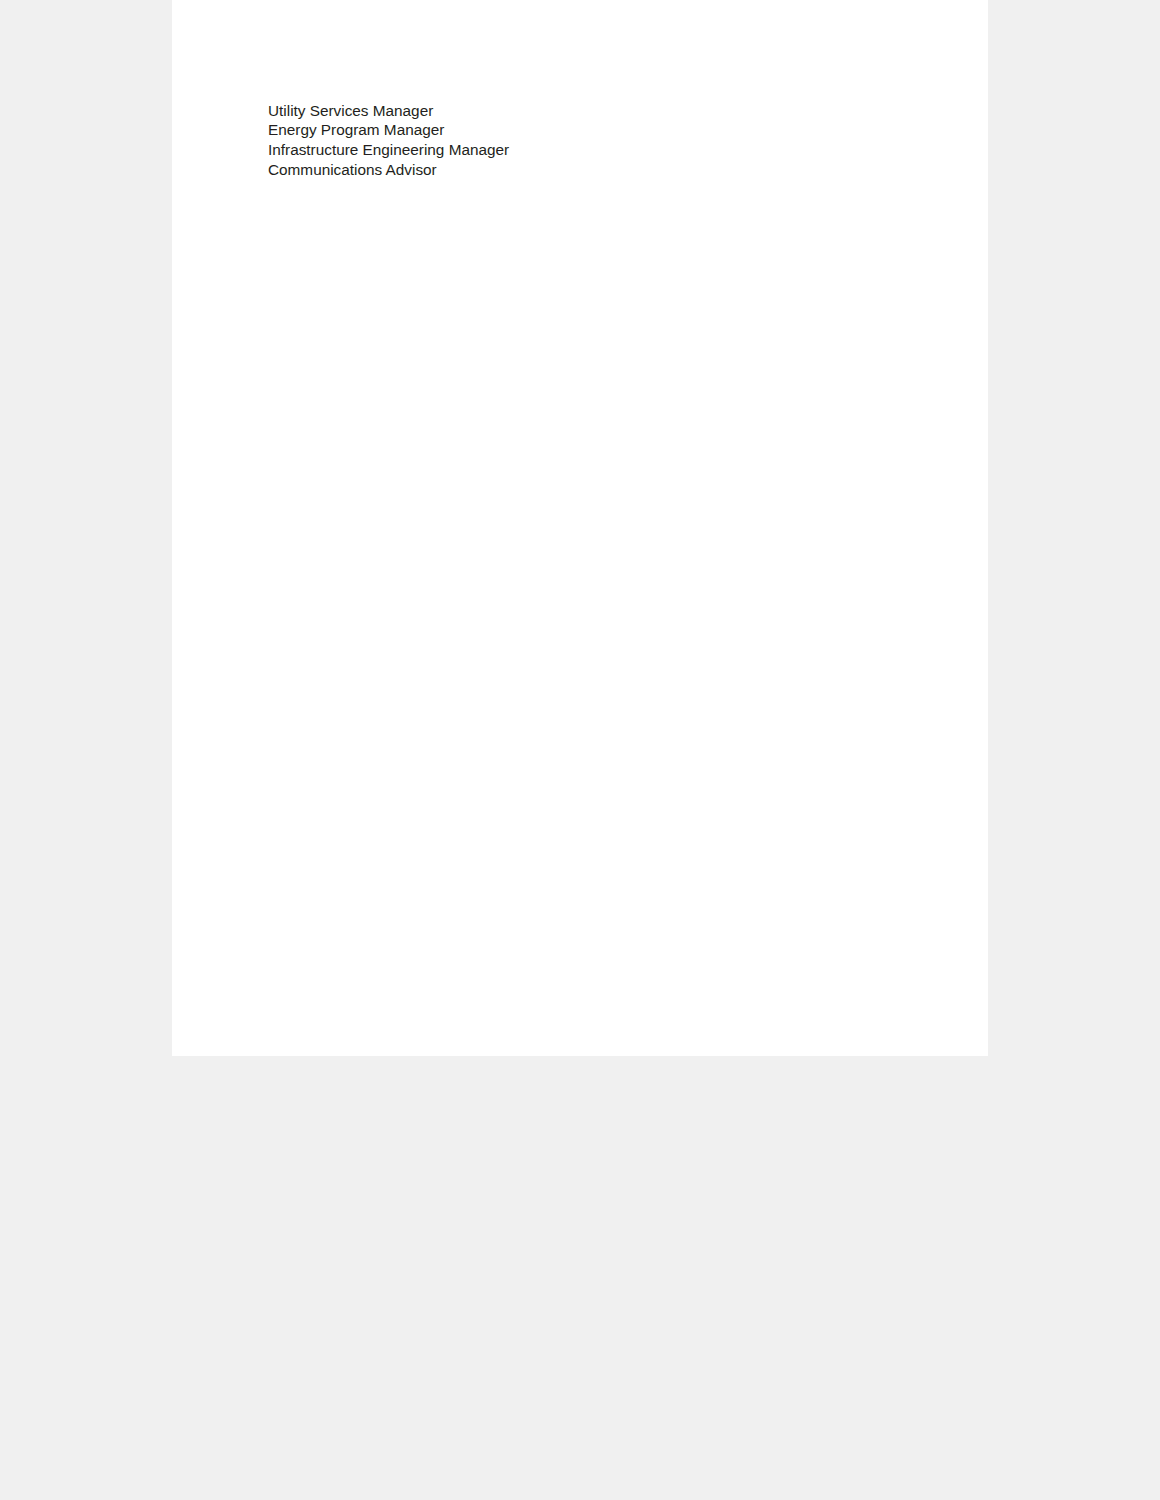Utility Services Manager
Energy Program Manager
Infrastructure Engineering Manager
Communications Advisor